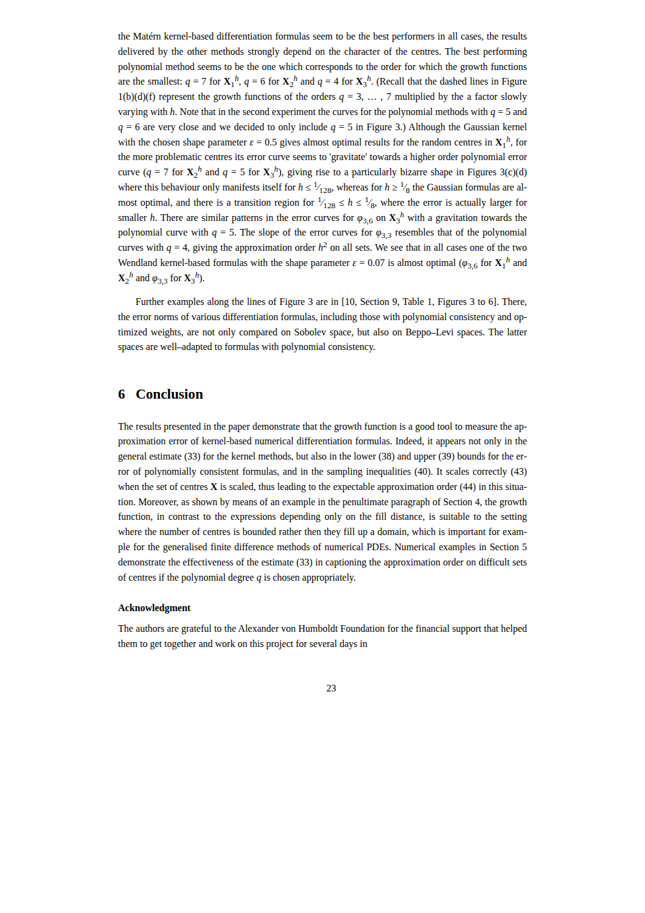the Matérn kernel-based differentiation formulas seem to be the best performers in all cases, the results delivered by the other methods strongly depend on the character of the centres. The best performing polynomial method seems to be the one which corresponds to the order for which the growth functions are the smallest: q = 7 for X1h, q = 6 for X2h and q = 4 for X3h. (Recall that the dashed lines in Figure 1(b)(d)(f) represent the growth functions of the orders q = 3, … , 7 multiplied by the a factor slowly varying with h. Note that in the second experiment the curves for the polynomial methods with q = 5 and q = 6 are very close and we decided to only include q = 5 in Figure 3.) Although the Gaussian kernel with the chosen shape parameter ε = 0.5 gives almost optimal results for the random centres in X1h, for the more problematic centres its error curve seems to 'gravitate' towards a higher order polynomial error curve (q = 7 for X2h and q = 5 for X3h), giving rise to a particularly bizarre shape in Figures 3(c)(d) where this behaviour only manifests itself for h ≤ 1⁄128, whereas for h ≥ 1⁄8 the Gaussian formulas are almost optimal, and there is a transition region for 1⁄128 ≤ h ≤ 1⁄8, where the error is actually larger for smaller h. There are similar patterns in the error curves for φ3,6 on X3h with a gravitation towards the polynomial curve with q = 5. The slope of the error curves for φ3,3 resembles that of the polynomial curves with q = 4, giving the approximation order h2 on all sets. We see that in all cases one of the two Wendland kernel-based formulas with the shape parameter ε = 0.07 is almost optimal (φ3,6 for X1h and X2h and φ3,3 for X3h).
Further examples along the lines of Figure 3 are in [10, Section 9, Table 1, Figures 3 to 6]. There, the error norms of various differentiation formulas, including those with polynomial consistency and optimized weights, are not only compared on Sobolev space, but also on Beppo–Levi spaces. The latter spaces are well–adapted to formulas with polynomial consistency.
6 Conclusion
The results presented in the paper demonstrate that the growth function is a good tool to measure the approximation error of kernel-based numerical differentiation formulas. Indeed, it appears not only in the general estimate (33) for the kernel methods, but also in the lower (38) and upper (39) bounds for the error of polynomially consistent formulas, and in the sampling inequalities (40). It scales correctly (43) when the set of centres X is scaled, thus leading to the expectable approximation order (44) in this situation. Moreover, as shown by means of an example in the penultimate paragraph of Section 4, the growth function, in contrast to the expressions depending only on the fill distance, is suitable to the setting where the number of centres is bounded rather then they fill up a domain, which is important for example for the generalised finite difference methods of numerical PDEs. Numerical examples in Section 5 demonstrate the effectiveness of the estimate (33) in captioning the approximation order on difficult sets of centres if the polynomial degree q is chosen appropriately.
Acknowledgment
The authors are grateful to the Alexander von Humboldt Foundation for the financial support that helped them to get together and work on this project for several days in
23